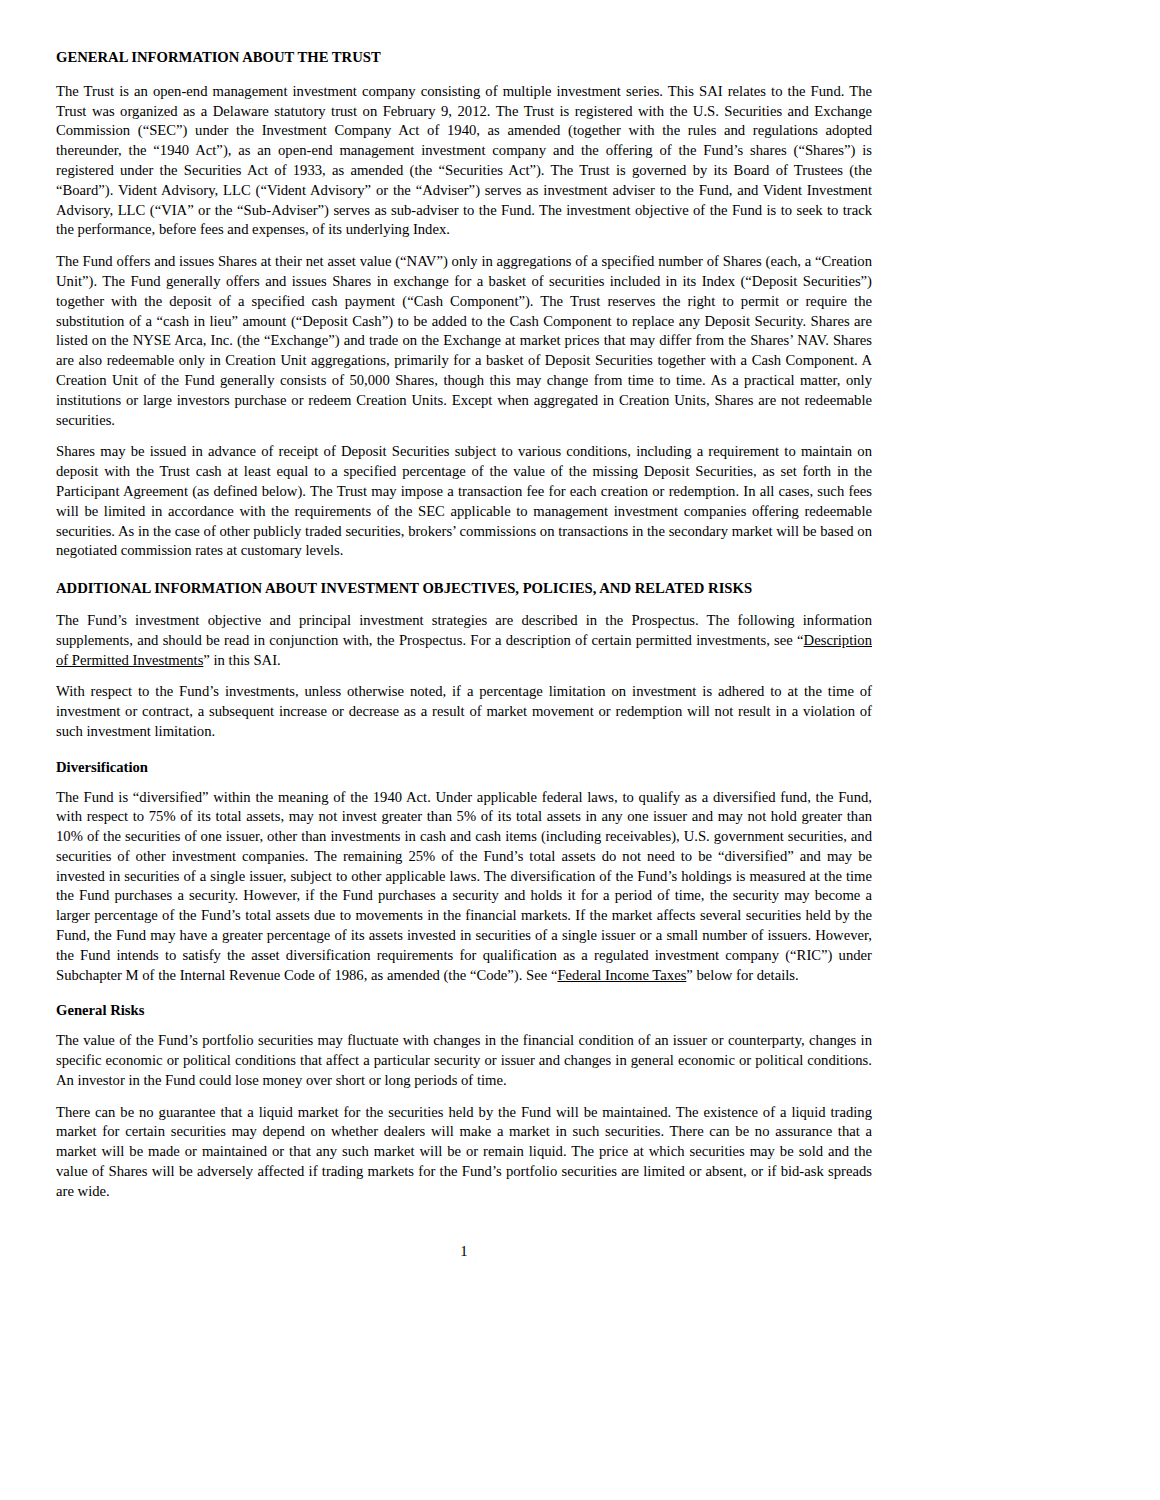General Information About the Trust
The Trust is an open-end management investment company consisting of multiple investment series. This SAI relates to the Fund. The Trust was organized as a Delaware statutory trust on February 9, 2012. The Trust is registered with the U.S. Securities and Exchange Commission (“SEC”) under the Investment Company Act of 1940, as amended (together with the rules and regulations adopted thereunder, the “1940 Act”), as an open-end management investment company and the offering of the Fund’s shares (“Shares”) is registered under the Securities Act of 1933, as amended (the “Securities Act”). The Trust is governed by its Board of Trustees (the “Board”). Vident Advisory, LLC (“Vident Advisory” or the “Adviser”) serves as investment adviser to the Fund, and Vident Investment Advisory, LLC (“VIA” or the “Sub-Adviser”) serves as sub-adviser to the Fund. The investment objective of the Fund is to seek to track the performance, before fees and expenses, of its underlying Index.
The Fund offers and issues Shares at their net asset value (“NAV”) only in aggregations of a specified number of Shares (each, a “Creation Unit”). The Fund generally offers and issues Shares in exchange for a basket of securities included in its Index (“Deposit Securities”) together with the deposit of a specified cash payment (“Cash Component”). The Trust reserves the right to permit or require the substitution of a “cash in lieu” amount (“Deposit Cash”) to be added to the Cash Component to replace any Deposit Security. Shares are listed on the NYSE Arca, Inc. (the “Exchange”) and trade on the Exchange at market prices that may differ from the Shares’ NAV. Shares are also redeemable only in Creation Unit aggregations, primarily for a basket of Deposit Securities together with a Cash Component. A Creation Unit of the Fund generally consists of 50,000 Shares, though this may change from time to time. As a practical matter, only institutions or large investors purchase or redeem Creation Units. Except when aggregated in Creation Units, Shares are not redeemable securities.
Shares may be issued in advance of receipt of Deposit Securities subject to various conditions, including a requirement to maintain on deposit with the Trust cash at least equal to a specified percentage of the value of the missing Deposit Securities, as set forth in the Participant Agreement (as defined below). The Trust may impose a transaction fee for each creation or redemption. In all cases, such fees will be limited in accordance with the requirements of the SEC applicable to management investment companies offering redeemable securities. As in the case of other publicly traded securities, brokers’ commissions on transactions in the secondary market will be based on negotiated commission rates at customary levels.
Additional Information About Investment Objectives, Policies, and Related Risks
The Fund’s investment objective and principal investment strategies are described in the Prospectus. The following information supplements, and should be read in conjunction with, the Prospectus. For a description of certain permitted investments, see “Description of Permitted Investments” in this SAI.
With respect to the Fund’s investments, unless otherwise noted, if a percentage limitation on investment is adhered to at the time of investment or contract, a subsequent increase or decrease as a result of market movement or redemption will not result in a violation of such investment limitation.
Diversification
The Fund is “diversified” within the meaning of the 1940 Act. Under applicable federal laws, to qualify as a diversified fund, the Fund, with respect to 75% of its total assets, may not invest greater than 5% of its total assets in any one issuer and may not hold greater than 10% of the securities of one issuer, other than investments in cash and cash items (including receivables), U.S. government securities, and securities of other investment companies. The remaining 25% of the Fund’s total assets do not need to be “diversified” and may be invested in securities of a single issuer, subject to other applicable laws. The diversification of the Fund’s holdings is measured at the time the Fund purchases a security. However, if the Fund purchases a security and holds it for a period of time, the security may become a larger percentage of the Fund’s total assets due to movements in the financial markets. If the market affects several securities held by the Fund, the Fund may have a greater percentage of its assets invested in securities of a single issuer or a small number of issuers. However, the Fund intends to satisfy the asset diversification requirements for qualification as a regulated investment company (“RIC”) under Subchapter M of the Internal Revenue Code of 1986, as amended (the “Code”). See “Federal Income Taxes” below for details.
General Risks
The value of the Fund’s portfolio securities may fluctuate with changes in the financial condition of an issuer or counterparty, changes in specific economic or political conditions that affect a particular security or issuer and changes in general economic or political conditions. An investor in the Fund could lose money over short or long periods of time.
There can be no guarantee that a liquid market for the securities held by the Fund will be maintained. The existence of a liquid trading market for certain securities may depend on whether dealers will make a market in such securities. There can be no assurance that a market will be made or maintained or that any such market will be or remain liquid. The price at which securities may be sold and the value of Shares will be adversely affected if trading markets for the Fund’s portfolio securities are limited or absent, or if bid-ask spreads are wide.
1